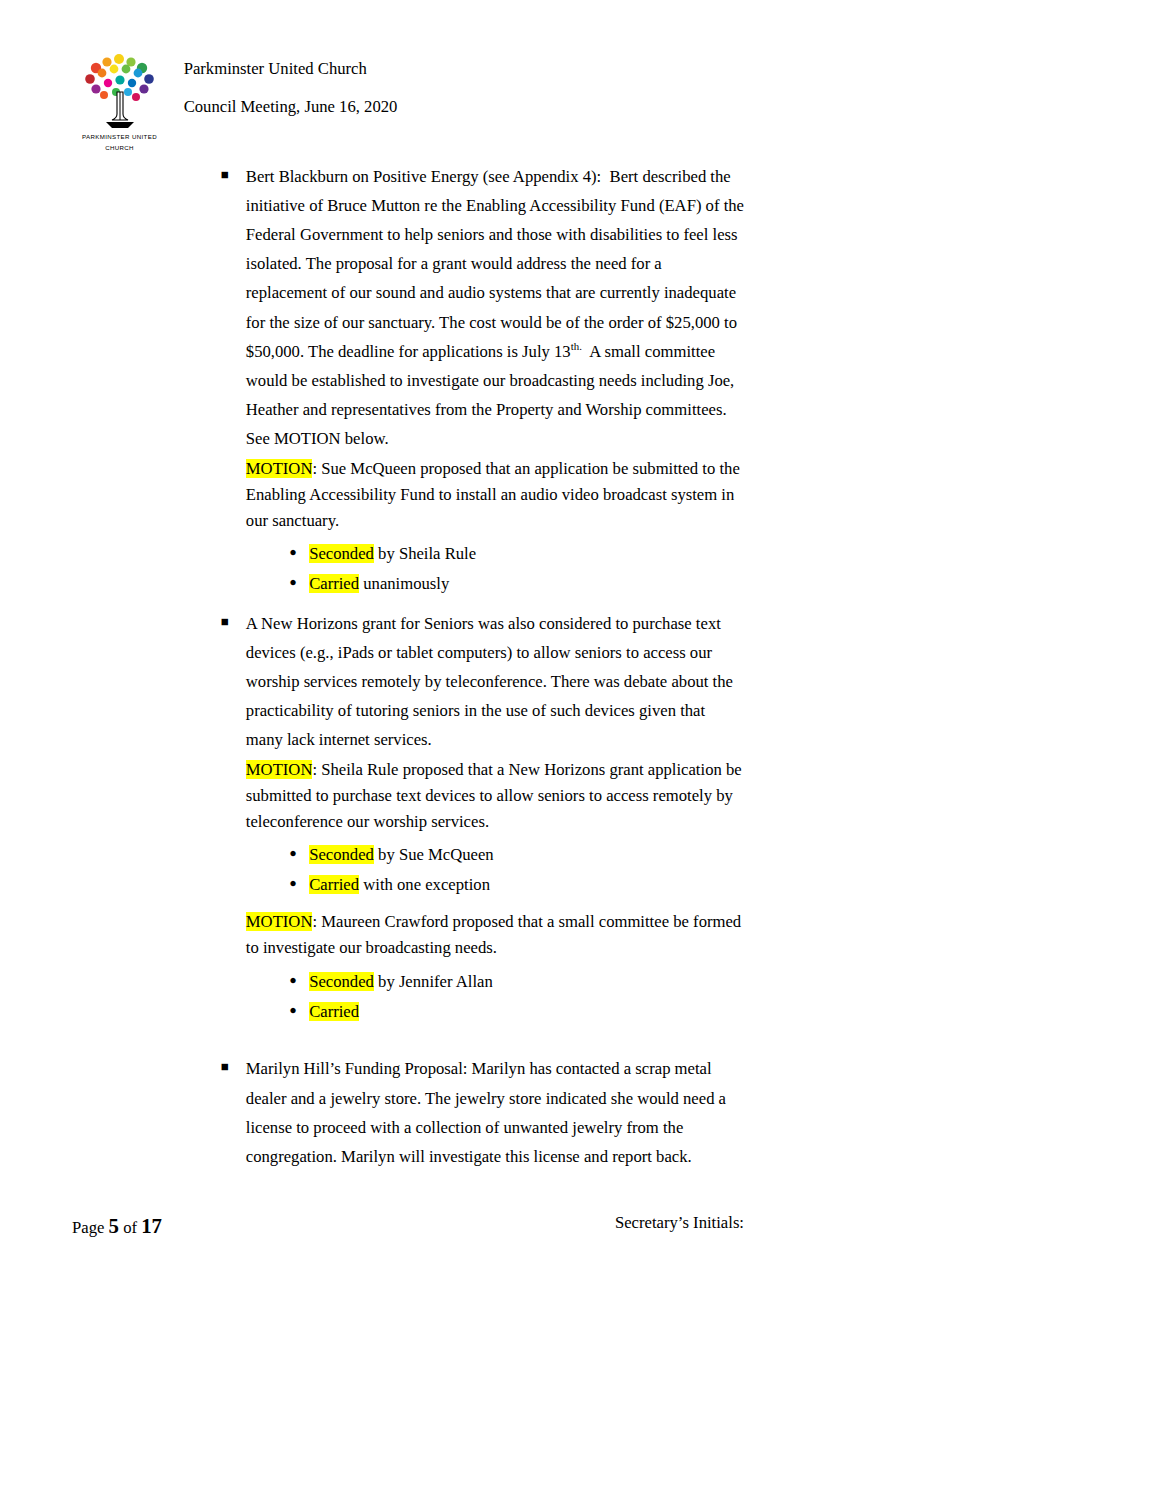PARKMINSTER UNITED CHURCH
Parkminster United Church
Council Meeting, June 16, 2020
Bert Blackburn on Positive Energy (see Appendix 4): Bert described the initiative of Bruce Mutton re the Enabling Accessibility Fund (EAF) of the Federal Government to help seniors and those with disabilities to feel less isolated. The proposal for a grant would address the need for a replacement of our sound and audio systems that are currently inadequate for the size of our sanctuary. The cost would be of the order of $25,000 to $50,000. The deadline for applications is July 13th. A small committee would be established to investigate our broadcasting needs including Joe, Heather and representatives from the Property and Worship committees. See MOTION below.
MOTION: Sue McQueen proposed that an application be submitted to the Enabling Accessibility Fund to install an audio video broadcast system in our sanctuary.
Seconded by Sheila Rule
Carried unanimously
A New Horizons grant for Seniors was also considered to purchase text devices (e.g., iPads or tablet computers) to allow seniors to access our worship services remotely by teleconference. There was debate about the practicability of tutoring seniors in the use of such devices given that many lack internet services.
MOTION: Sheila Rule proposed that a New Horizons grant application be submitted to purchase text devices to allow seniors to access remotely by teleconference our worship services.
Seconded by Sue McQueen
Carried with one exception
MOTION: Maureen Crawford proposed that a small committee be formed to investigate our broadcasting needs.
Seconded by Jennifer Allan
Carried
Marilyn Hill’s Funding Proposal: Marilyn has contacted a scrap metal dealer and a jewelry store. The jewelry store indicated she would need a license to proceed with a collection of unwanted jewelry from the congregation. Marilyn will investigate this license and report back.
Page 5 of 17
Secretary’s Initials: